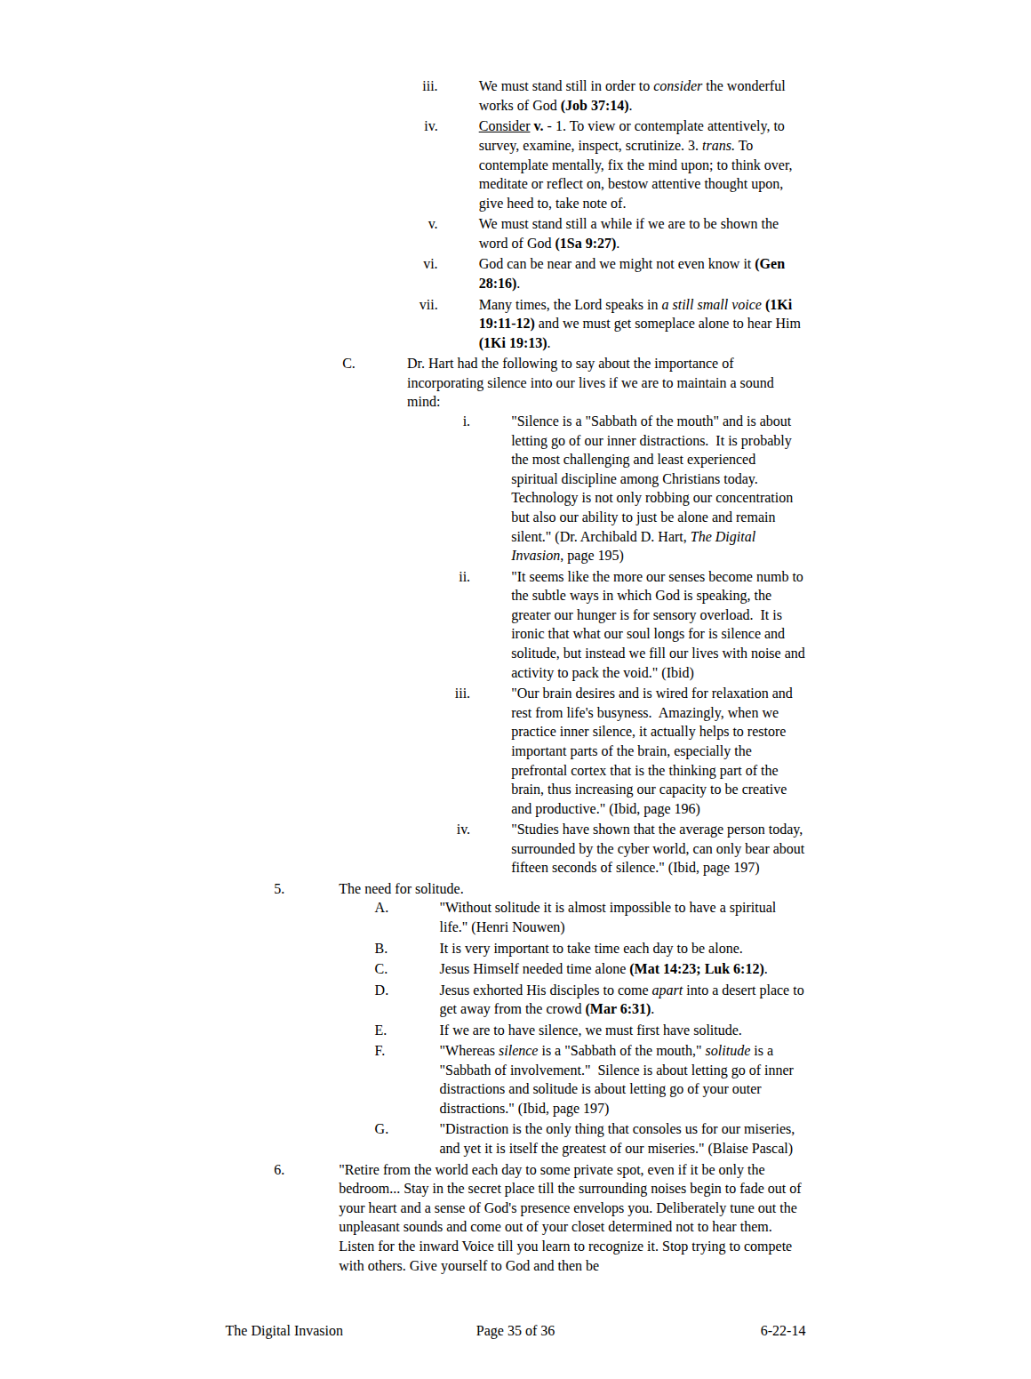iii. We must stand still in order to consider the wonderful works of God (Job 37:14).
iv. Consider v. - 1. To view or contemplate attentively, to survey, examine, inspect, scrutinize. 3. trans. To contemplate mentally, fix the mind upon; to think over, meditate or reflect on, bestow attentive thought upon, give heed to, take note of.
v. We must stand still a while if we are to be shown the word of God (1Sa 9:27).
vi. God can be near and we might not even know it (Gen 28:16).
vii. Many times, the Lord speaks in a still small voice (1Ki 19:11-12) and we must get someplace alone to hear Him (1Ki 19:13).
C. Dr. Hart had the following to say about the importance of incorporating silence into our lives if we are to maintain a sound mind:
i. "Silence is a "Sabbath of the mouth" and is about letting go of our inner distractions. It is probably the most challenging and least experienced spiritual discipline among Christians today. Technology is not only robbing our concentration but also our ability to just be alone and remain silent." (Dr. Archibald D. Hart, The Digital Invasion, page 195)
ii. "It seems like the more our senses become numb to the subtle ways in which God is speaking, the greater our hunger is for sensory overload. It is ironic that what our soul longs for is silence and solitude, but instead we fill our lives with noise and activity to pack the void." (Ibid)
iii. "Our brain desires and is wired for relaxation and rest from life's busyness. Amazingly, when we practice inner silence, it actually helps to restore important parts of the brain, especially the prefrontal cortex that is the thinking part of the brain, thus increasing our capacity to be creative and productive." (Ibid, page 196)
iv. "Studies have shown that the average person today, surrounded by the cyber world, can only bear about fifteen seconds of silence." (Ibid, page 197)
5. The need for solitude.
A. "Without solitude it is almost impossible to have a spiritual life." (Henri Nouwen)
B. It is very important to take time each day to be alone.
C. Jesus Himself needed time alone (Mat 14:23; Luk 6:12).
D. Jesus exhorted His disciples to come apart into a desert place to get away from the crowd (Mar 6:31).
E. If we are to have silence, we must first have solitude.
F. "Whereas silence is a "Sabbath of the mouth," solitude is a "Sabbath of involvement." Silence is about letting go of inner distractions and solitude is about letting go of your outer distractions." (Ibid, page 197)
G. "Distraction is the only thing that consoles us for our miseries, and yet it is itself the greatest of our miseries." (Blaise Pascal)
6. "Retire from the world each day to some private spot, even if it be only the bedroom... Stay in the secret place till the surrounding noises begin to fade out of your heart and a sense of God's presence envelops you. Deliberately tune out the unpleasant sounds and come out of your closet determined not to hear them. Listen for the inward Voice till you learn to recognize it. Stop trying to compete with others. Give yourself to God and then be
The Digital Invasion Page 35 of 36 6-22-14